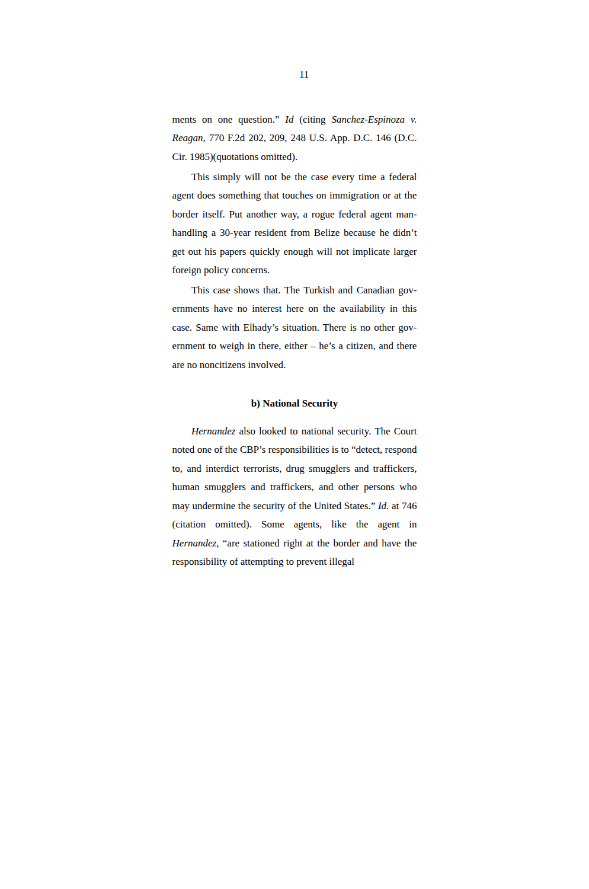11
ments on one question.” Id (citing Sanchez-Espinoza v. Reagan, 770 F.2d 202, 209, 248 U.S. App. D.C. 146 (D.C. Cir. 1985)(quotations omitted).
This simply will not be the case every time a federal agent does something that touches on immigration or at the border itself. Put another way, a rogue federal agent manhandling a 30-year resident from Belize because he didn’t get out his papers quickly enough will not implicate larger foreign policy concerns.
This case shows that. The Turkish and Canadian governments have no interest here on the availability in this case. Same with Elhady’s situation. There is no other government to weigh in there, either – he’s a citizen, and there are no noncitizens involved.
b) National Security
Hernandez also looked to national security. The Court noted one of the CBP’s responsibilities is to “detect, respond to, and interdict terrorists, drug smugglers and traffickers, human smugglers and traffickers, and other persons who may undermine the security of the United States.” Id. at 746 (citation omitted). Some agents, like the agent in Hernandez, “are stationed right at the border and have the responsibility of attempting to prevent illegal